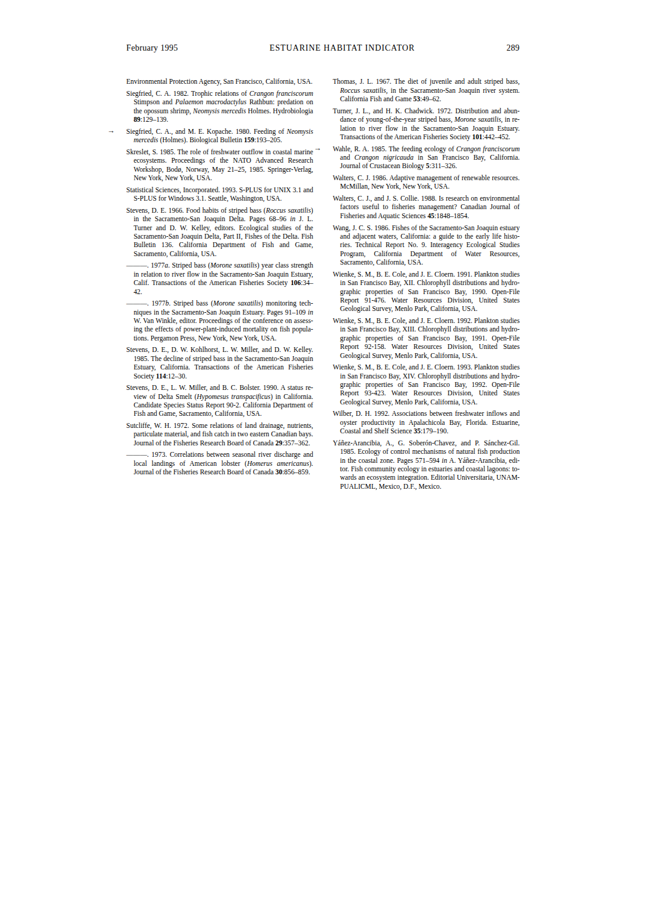February 1995 Estuarine Habitat Indicator 289
Environmental Protection Agency, San Francisco, California, USA.
Siegfried, C. A. 1982. Trophic relations of Crangon franciscorum Stimpson and Palaemon macrodactylus Rathbun: predation on the opossum shrimp, Neomysis mercedis Holmes. Hydrobiologia 89:129–139.
Siegfried, C. A., and M. E. Kopache. 1980. Feeding of Neomysis mercedis (Holmes). Biological Bulletin 159:193–205.
Skreslet, S. 1985. The role of freshwater outflow in coastal marine ecosystems. Proceedings of the NATO Advanced Research Workshop, Bodø, Norway, May 21–25, 1985. Springer-Verlag, New York, New York, USA.
Statistical Sciences, Incorporated. 1993. S-PLUS for UNIX 3.1 and S-PLUS for Windows 3.1. Seattle, Washington, USA.
Stevens, D. E. 1966. Food habits of striped bass (Roccus saxatilis) in the Sacramento-San Joaquin Delta. Pages 68–96 in J. L. Turner and D. W. Kelley, editors. Ecological studies of the Sacramento-San Joaquin Delta, Part II, Fishes of the Delta. Fish Bulletin 136. California Department of Fish and Game, Sacramento, California, USA.
———. 1977a. Striped bass (Morone saxatilis) year class strength in relation to river flow in the Sacramento-San Joaquin Estuary, Calif. Transactions of the American Fisheries Society 106:34–42.
———. 1977b. Striped bass (Morone saxatilis) monitoring techniques in the Sacramento-San Joaquin Estuary. Pages 91–109 in W. Van Winkle, editor. Proceedings of the conference on assessing the effects of power-plant-induced mortality on fish populations. Pergamon Press, New York, New York, USA.
Stevens, D. E., D. W. Kohlhorst, L. W. Miller, and D. W. Kelley. 1985. The decline of striped bass in the Sacramento-San Joaquin Estuary, California. Transactions of the American Fisheries Society 114:12–30.
Stevens, D. E., L. W. Miller, and B. C. Bolster. 1990. A status review of Delta Smelt (Hypomesus transpacificus) in California. Candidate Species Status Report 90-2. California Department of Fish and Game, Sacramento, California, USA.
Sutcliffe, W. H. 1972. Some relations of land drainage, nutrients, particulate material, and fish catch in two eastern Canadian bays. Journal of the Fisheries Research Board of Canada 29:357–362.
———. 1973. Correlations between seasonal river discharge and local landings of American lobster (Homerus americanus). Journal of the Fisheries Research Board of Canada 30:856–859.
Thomas, J. L. 1967. The diet of juvenile and adult striped bass, Roccus saxatilis, in the Sacramento-San Joaquin river system. California Fish and Game 53:49–62.
Turner, J. L., and H. K. Chadwick. 1972. Distribution and abundance of young-of-the-year striped bass, Morone saxatilis, in relation to river flow in the Sacramento-San Joaquin Estuary. Transactions of the American Fisheries Society 101:442–452.
Wahle, R. A. 1985. The feeding ecology of Crangon franciscorum and Crangon nigricauda in San Francisco Bay, California. Journal of Crustacean Biology 5:311–326.
Walters, C. J. 1986. Adaptive management of renewable resources. McMillan, New York, New York, USA.
Walters, C. J., and J. S. Collie. 1988. Is research on environmental factors useful to fisheries management? Canadian Journal of Fisheries and Aquatic Sciences 45:1848–1854.
Wang, J. C. S. 1986. Fishes of the Sacramento-San Joaquin estuary and adjacent waters, California: a guide to the early life histories. Technical Report No. 9. Interagency Ecological Studies Program, California Department of Water Resources, Sacramento, California, USA.
Wienke, S. M., B. E. Cole, and J. E. Cloern. 1991. Plankton studies in San Francisco Bay, XII. Chlorophyll distributions and hydrographic properties of San Francisco Bay, 1990. Open-File Report 91-476. Water Resources Division, United States Geological Survey, Menlo Park, California, USA.
Wienke, S. M., B. E. Cole, and J. E. Cloern. 1992. Plankton studies in San Francisco Bay, XIII. Chlorophyll distributions and hydrographic properties of San Francisco Bay, 1991. Open-File Report 92-158. Water Resources Division, United States Geological Survey, Menlo Park, California, USA.
Wienke, S. M., B. E. Cole, and J. E. Cloern. 1993. Plankton studies in San Francisco Bay, XIV. Chlorophyll distributions and hydrographic properties of San Francisco Bay, 1992. Open-File Report 93-423. Water Resources Division, United States Geological Survey, Menlo Park, California, USA.
Wilber, D. H. 1992. Associations between freshwater inflows and oyster productivity in Apalachicola Bay, Florida. Estuarine, Coastal and Shelf Science 35:179–190.
Yáñez-Arancibia, A., G. Soberón-Chavez, and P. Sánchez-Gil. 1985. Ecology of control mechanisms of natural fish production in the coastal zone. Pages 571–594 in A. Yáñez-Arancibia, editor. Fish community ecology in estuaries and coastal lagoons: towards an ecosystem integration. Editorial Universitaria, UNAM-PUALICML, Mexico, D.F., Mexico.